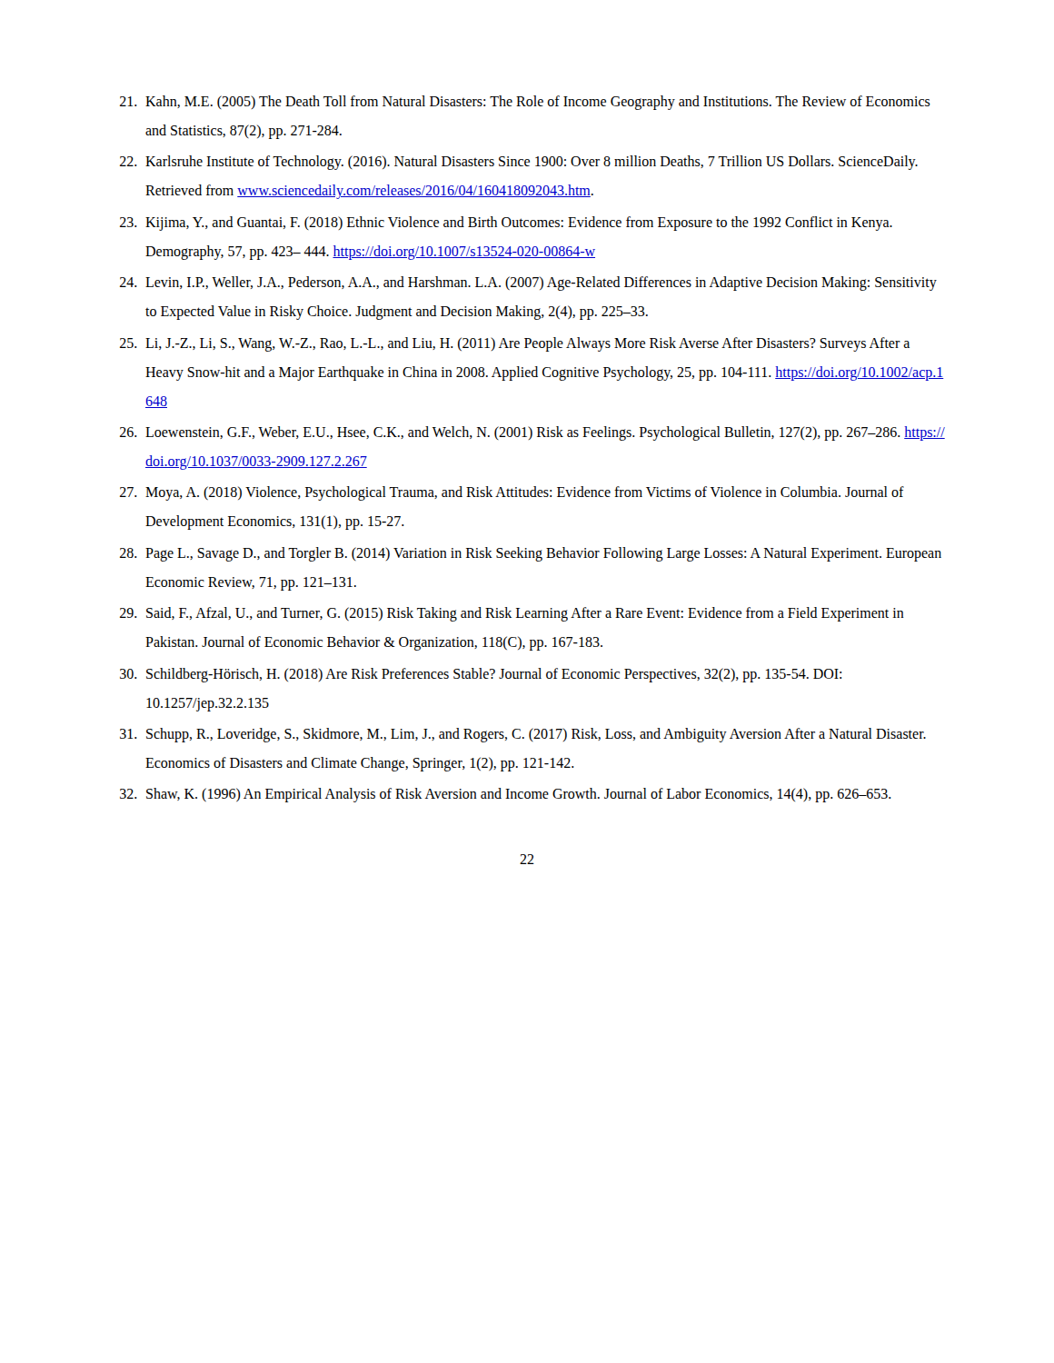Kahn, M.E. (2005) The Death Toll from Natural Disasters: The Role of Income Geography and Institutions. The Review of Economics and Statistics, 87(2), pp. 271-284.
Karlsruhe Institute of Technology. (2016). Natural Disasters Since 1900: Over 8 million Deaths, 7 Trillion US Dollars. ScienceDaily. Retrieved from www.sciencedaily.com/releases/2016/04/160418092043.htm.
Kijima, Y., and Guantai, F. (2018) Ethnic Violence and Birth Outcomes: Evidence from Exposure to the 1992 Conflict in Kenya. Demography, 57, pp. 423– 444. https://doi.org/10.1007/s13524-020-00864-w
Levin, I.P., Weller, J.A., Pederson, A.A., and Harshman. L.A. (2007) Age-Related Differences in Adaptive Decision Making: Sensitivity to Expected Value in Risky Choice. Judgment and Decision Making, 2(4), pp. 225–33.
Li, J.-Z., Li, S., Wang, W.-Z., Rao, L.-L., and Liu, H. (2011) Are People Always More Risk Averse After Disasters? Surveys After a Heavy Snow-hit and a Major Earthquake in China in 2008. Applied Cognitive Psychology, 25, pp. 104-111. https://doi.org/10.1002/acp.1648
Loewenstein, G.F., Weber, E.U., Hsee, C.K., and Welch, N. (2001) Risk as Feelings. Psychological Bulletin, 127(2), pp. 267–286. https://doi.org/10.1037/0033-2909.127.2.267
Moya, A. (2018) Violence, Psychological Trauma, and Risk Attitudes: Evidence from Victims of Violence in Columbia. Journal of Development Economics, 131(1), pp. 15-27.
Page L., Savage D., and Torgler B. (2014) Variation in Risk Seeking Behavior Following Large Losses: A Natural Experiment. European Economic Review, 71, pp. 121–131.
Said, F., Afzal, U., and Turner, G. (2015) Risk Taking and Risk Learning After a Rare Event: Evidence from a Field Experiment in Pakistan. Journal of Economic Behavior & Organization, 118(C), pp. 167-183.
Schildberg-Hörisch, H. (2018) Are Risk Preferences Stable? Journal of Economic Perspectives, 32(2), pp. 135-54. DOI: 10.1257/jep.32.2.135
Schupp, R., Loveridge, S., Skidmore, M., Lim, J., and Rogers, C. (2017) Risk, Loss, and Ambiguity Aversion After a Natural Disaster. Economics of Disasters and Climate Change, Springer, 1(2), pp. 121-142.
Shaw, K. (1996) An Empirical Analysis of Risk Aversion and Income Growth. Journal of Labor Economics, 14(4), pp. 626–653.
22